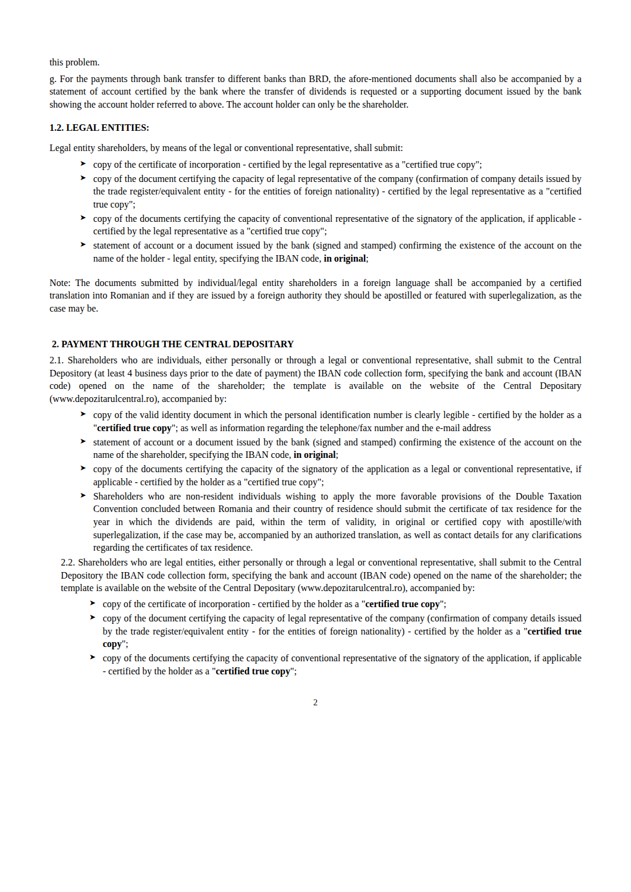this problem.
g. For the payments through bank transfer to different banks than BRD, the afore-mentioned documents shall also be accompanied by a statement of account certified by the bank where the transfer of dividends is requested or a supporting document issued by the bank showing the account holder referred to above. The account holder can only be the shareholder.
1.2. LEGAL ENTITIES:
Legal entity shareholders, by means of the legal or conventional representative, shall submit:
copy of the certificate of incorporation - certified by the legal representative as a "certified true copy";
copy of the document certifying the capacity of legal representative of the company (confirmation of company details issued by the trade register/equivalent entity - for the entities of foreign nationality) - certified by the legal representative as a "certified true copy";
copy of the documents certifying the capacity of conventional representative of the signatory of the application, if applicable - certified by the legal representative as a "certified true copy";
statement of account or a document issued by the bank (signed and stamped) confirming the existence of the account on the name of the holder - legal entity, specifying the IBAN code, in original;
Note: The documents submitted by individual/legal entity shareholders in a foreign language shall be accompanied by a certified translation into Romanian and if they are issued by a foreign authority they should be apostilled or featured with superlegalization, as the case may be.
2. PAYMENT THROUGH THE CENTRAL DEPOSITARY
2.1. Shareholders who are individuals, either personally or through a legal or conventional representative, shall submit to the Central Depository (at least 4 business days prior to the date of payment) the IBAN code collection form, specifying the bank and account (IBAN code) opened on the name of the shareholder; the template is available on the website of the Central Depositary (www.depozitarulcentral.ro), accompanied by:
copy of the valid identity document in which the personal identification number is clearly legible - certified by the holder as a "certified true copy"; as well as information regarding the telephone/fax number and the e-mail address
statement of account or a document issued by the bank (signed and stamped) confirming the existence of the account on the name of the shareholder, specifying the IBAN code, in original;
copy of the documents certifying the capacity of the signatory of the application as a legal or conventional representative, if applicable - certified by the holder as a "certified true copy";
Shareholders who are non-resident individuals wishing to apply the more favorable provisions of the Double Taxation Convention concluded between Romania and their country of residence should submit the certificate of tax residence for the year in which the dividends are paid, within the term of validity, in original or certified copy with apostille/with superlegalization, if the case may be, accompanied by an authorized translation, as well as contact details for any clarifications regarding the certificates of tax residence.
2.2. Shareholders who are legal entities, either personally or through a legal or conventional representative, shall submit to the Central Depository the IBAN code collection form, specifying the bank and account (IBAN code) opened on the name of the shareholder; the template is available on the website of the Central Depositary (www.depozitarulcentral.ro), accompanied by:
copy of the certificate of incorporation - certified by the holder as a "certified true copy";
copy of the document certifying the capacity of legal representative of the company (confirmation of company details issued by the trade register/equivalent entity - for the entities of foreign nationality) - certified by the holder as a "certified true copy";
copy of the documents certifying the capacity of conventional representative of the signatory of the application, if applicable - certified by the holder as a "certified true copy";
2